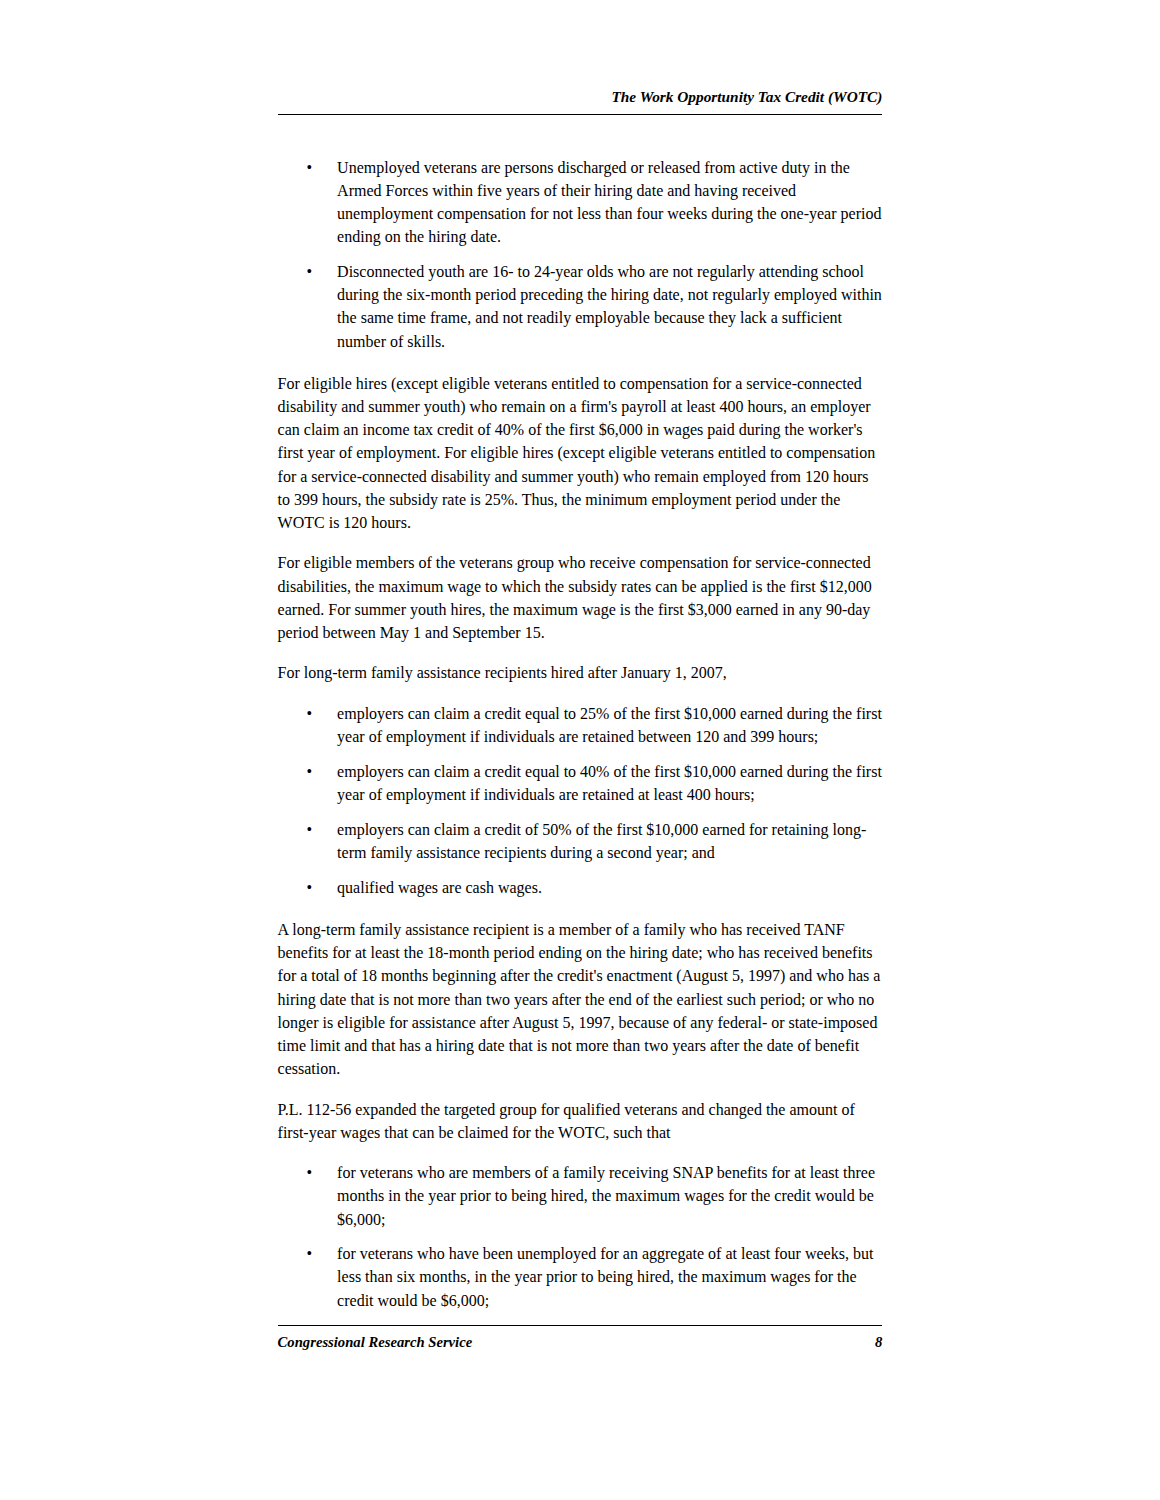The Work Opportunity Tax Credit (WOTC)
Unemployed veterans are persons discharged or released from active duty in the Armed Forces within five years of their hiring date and having received unemployment compensation for not less than four weeks during the one-year period ending on the hiring date.
Disconnected youth are 16- to 24-year olds who are not regularly attending school during the six-month period preceding the hiring date, not regularly employed within the same time frame, and not readily employable because they lack a sufficient number of skills.
For eligible hires (except eligible veterans entitled to compensation for a service-connected disability and summer youth) who remain on a firm's payroll at least 400 hours, an employer can claim an income tax credit of 40% of the first $6,000 in wages paid during the worker's first year of employment. For eligible hires (except eligible veterans entitled to compensation for a service-connected disability and summer youth) who remain employed from 120 hours to 399 hours, the subsidy rate is 25%. Thus, the minimum employment period under the WOTC is 120 hours.
For eligible members of the veterans group who receive compensation for service-connected disabilities, the maximum wage to which the subsidy rates can be applied is the first $12,000 earned. For summer youth hires, the maximum wage is the first $3,000 earned in any 90-day period between May 1 and September 15.
For long-term family assistance recipients hired after January 1, 2007,
employers can claim a credit equal to 25% of the first $10,000 earned during the first year of employment if individuals are retained between 120 and 399 hours;
employers can claim a credit equal to 40% of the first $10,000 earned during the first year of employment if individuals are retained at least 400 hours;
employers can claim a credit of 50% of the first $10,000 earned for retaining long-term family assistance recipients during a second year; and
qualified wages are cash wages.
A long-term family assistance recipient is a member of a family who has received TANF benefits for at least the 18-month period ending on the hiring date; who has received benefits for a total of 18 months beginning after the credit's enactment (August 5, 1997) and who has a hiring date that is not more than two years after the end of the earliest such period; or who no longer is eligible for assistance after August 5, 1997, because of any federal- or state-imposed time limit and that has a hiring date that is not more than two years after the date of benefit cessation.
P.L. 112-56 expanded the targeted group for qualified veterans and changed the amount of first-year wages that can be claimed for the WOTC, such that
for veterans who are members of a family receiving SNAP benefits for at least three months in the year prior to being hired, the maximum wages for the credit would be $6,000;
for veterans who have been unemployed for an aggregate of at least four weeks, but less than six months, in the year prior to being hired, the maximum wages for the credit would be $6,000;
Congressional Research Service 8